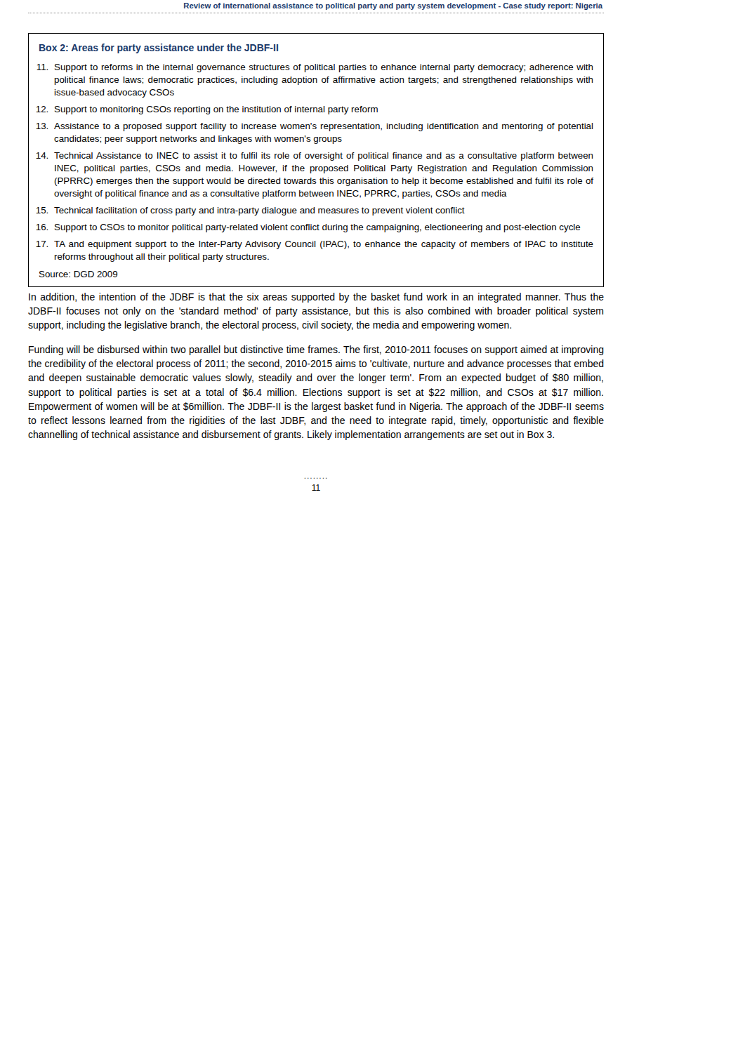Review of international assistance to political party and party system development - Case study report: Nigeria
Box 2: Areas for party assistance under the JDBF-II
Support to reforms in the internal governance structures of political parties to enhance internal party democracy; adherence with political finance laws; democratic practices, including adoption of affirmative action targets; and strengthened relationships with issue-based advocacy CSOs
Support to monitoring CSOs reporting on the institution of internal party reform
Assistance to a proposed support facility to increase women's representation, including identification and mentoring of potential candidates; peer support networks and linkages with women's groups
Technical Assistance to INEC to assist it to fulfil its role of oversight of political finance and as a consultative platform between INEC, political parties, CSOs and media. However, if the proposed Political Party Registration and Regulation Commission (PPRRC) emerges then the support would be directed towards this organisation to help it become established and fulfil its role of oversight of political finance and as a consultative platform between INEC, PPRRC, parties, CSOs and media
Technical facilitation of cross party and intra-party dialogue and measures to prevent violent conflict
Support to CSOs to monitor political party-related violent conflict during the campaigning, electioneering and post-election cycle
TA and equipment support to the Inter-Party Advisory Council (IPAC), to enhance the capacity of members of IPAC to institute reforms throughout all their political party structures.
Source: DGD 2009
In addition, the intention of the JDBF is that the six areas supported by the basket fund work in an integrated manner. Thus the JDBF-II focuses not only on the 'standard method' of party assistance, but this is also combined with broader political system support, including the legislative branch, the electoral process, civil society, the media and empowering women.
Funding will be disbursed within two parallel but distinctive time frames. The first, 2010-2011 focuses on support aimed at improving the credibility of the electoral process of 2011; the second, 2010-2015 aims to 'cultivate, nurture and advance processes that embed and deepen sustainable democratic values slowly, steadily and over the longer term'. From an expected budget of $80 million, support to political parties is set at a total of $6.4 million. Elections support is set at $22 million, and CSOs at $17 million. Empowerment of women will be at $6million. The JDBF-II is the largest basket fund in Nigeria. The approach of the JDBF-II seems to reflect lessons learned from the rigidities of the last JDBF, and the need to integrate rapid, timely, opportunistic and flexible channelling of technical assistance and disbursement of grants. Likely implementation arrangements are set out in Box 3.
........
11